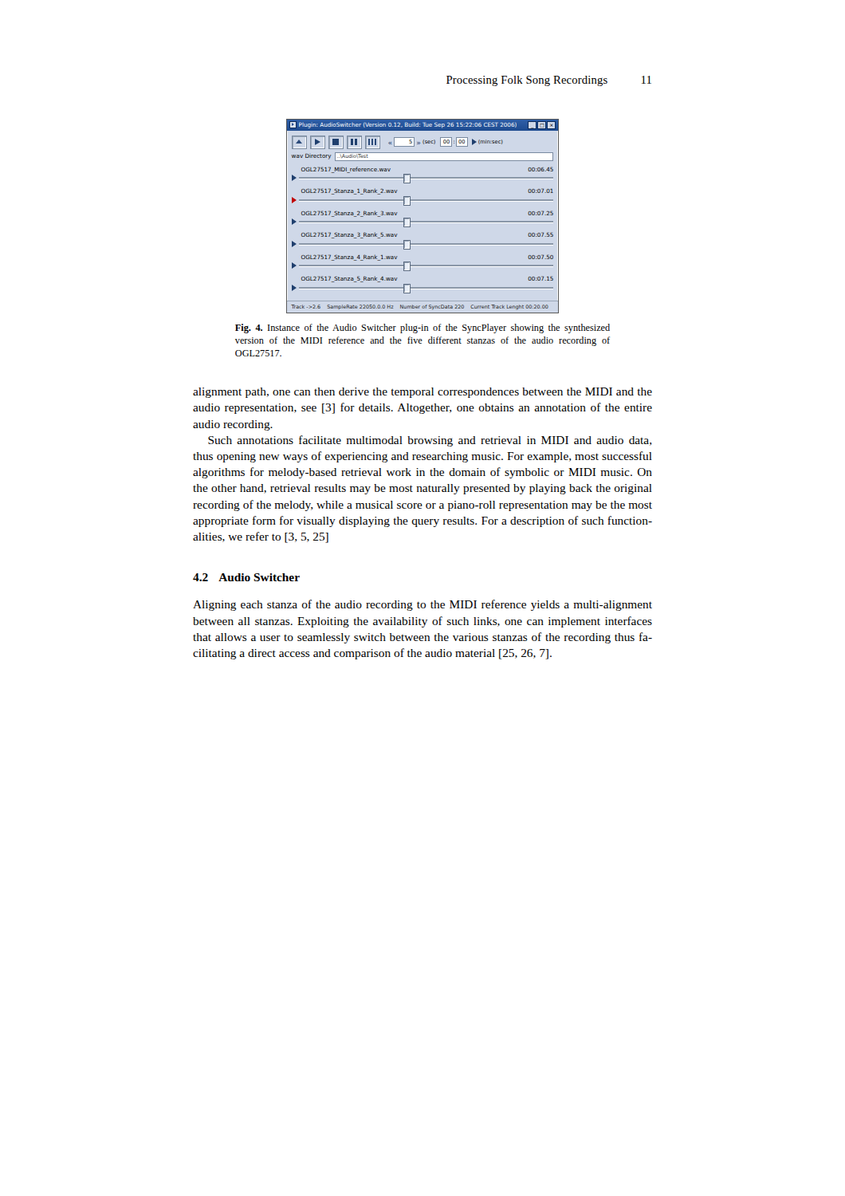Processing Folk Song Recordings 11
Plugin: AudioSwitcher (Version 0.12, Build: Tue Sep 26 15:22:06 CEST 2006)
_ □ ×
« 5 » (sec) 00: 00 (min:sec)
wav Directory ..\Audio\Test
OGL27517_MIDI_reference.wav 00:06.45
OGL27517_Stanza_1_Rank_2.wav 00:07.01
OGL27517_Stanza_2_Rank_3.wav 00:07.25
OGL27517_Stanza_3_Rank_5.wav 00:07.55
OGL27517_Stanza_4_Rank_1.wav 00:07.50
OGL27517_Stanza_5_Rank_4.wav 00:07.15
Track ->2.6 SampleRate 22050.0.0 Hz Number of SyncData 220 Current Track Lenght 00:20.00
Fig. 4. Instance of the Audio Switcher plug-in of the SyncPlayer showing the synthesized version of the MIDI reference and the five different stanzas of the audio recording of OGL27517.
alignment path, one can then derive the temporal correspondences between the MIDI and the audio representation, see [3] for details. Altogether, one obtains an annotation of the entire audio recording.
Such annotations facilitate multimodal browsing and retrieval in MIDI and audio data, thus opening new ways of experiencing and researching music. For example, most successful algorithms for melody-based retrieval work in the domain of symbolic or MIDI music. On the other hand, retrieval results may be most naturally presented by playing back the original recording of the melody, while a musical score or a piano-roll representation may be the most appropriate form for visually displaying the query results. For a description of such functionalities, we refer to [3, 5, 25]
4.2 Audio Switcher
Aligning each stanza of the audio recording to the MIDI reference yields a multi-alignment between all stanzas. Exploiting the availability of such links, one can implement interfaces that allows a user to seamlessly switch between the various stanzas of the recording thus facilitating a direct access and comparison of the audio material [25, 26, 7].